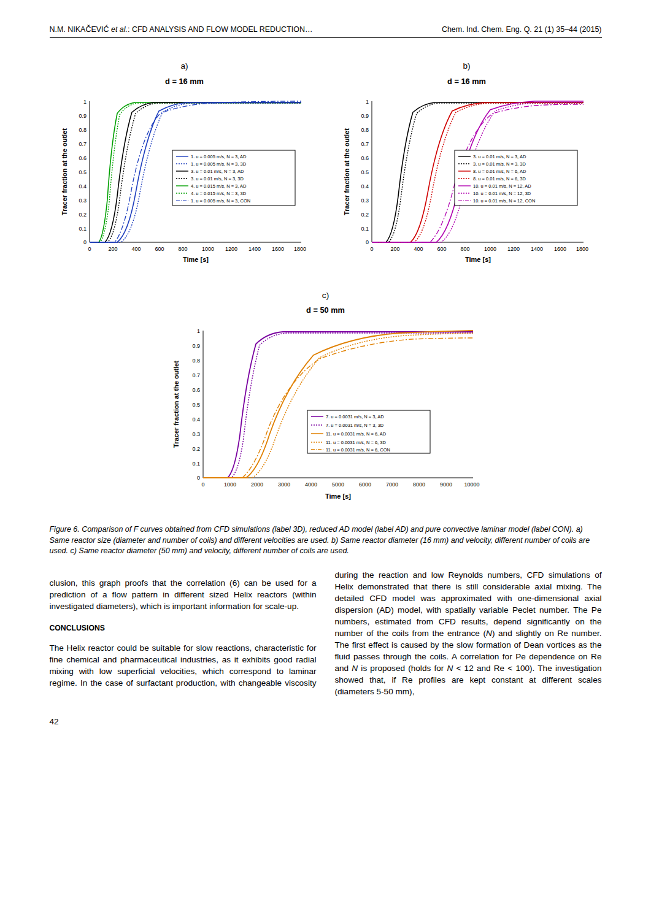N.M. NIKAČEVIĆ et al.: CFD ANALYSIS AND FLOW MODEL REDUCTION… Chem. Ind. Chem. Eng. Q. 21 (1) 35–44 (2015)
a)
d = 16 mm
1 0.9 0.8 0.7 0.6 0.5 0.4 0.3 0.2 0.1 0 0 200 400 600 800 1000 1200 1400 1600 1800 Time [s] Tracer fraction at the outlet 1. u = 0.005 m/s, N = 3, AD 1. u = 0.005 m/s, N = 3, 3D 3. u = 0.01 m/s, N = 3, AD 3. u = 0.01 m/s, N = 3, 3D 4. u = 0.015 m/s, N = 3, AD 4. u = 0.015 m/s, N = 3, 3D 1. u = 0.005 m/s, N = 3, CON
b)
d = 16 mm
1 0.9 0.8 0.7 0.6 0.5 0.4 0.3 0.2 0.1 0 0 200 400 600 800 1000 1200 1400 1600 1800 Time [s] Tracer fraction at the outlet 3. u = 0.01 m/s, N = 3, AD 3. u = 0.01 m/s, N = 3, 3D 8. u = 0.01 m/s, N = 6, AD 8. u = 0.01 m/s, N = 6, 3D 10. u = 0.01 m/s, N = 12, AD 10. u = 0.01 m/s, N = 12, 3D 10. u = 0.01 m/s, N = 12, CON
c)
d = 50 mm
1 0.9 0.8 0.7 0.6 0.5 0.4 0.3 0.2 0.1 0 0 1000 2000 3000 4000 5000 6000 7000 8000 9000 10000 Time [s] Tracer fraction at the outlet 7. u = 0.0031 m/s, N = 3, AD 7. u = 0.0031 m/s, N = 3, 3D 11. u = 0.0031 m/s, N = 6, AD 11. u = 0.0031 m/s, N = 6, 3D 11. u = 0.0031 m/s, N = 6, CON
Figure 6. Comparison of F curves obtained from CFD simulations (label 3D), reduced AD model (label AD) and pure convective laminar model (label CON). a) Same reactor size (diameter and number of coils) and different velocities are used. b) Same reactor diameter (16 mm) and velocity, different number of coils are used. c) Same reactor diameter (50 mm) and velocity, different number of coils are used.
clusion, this graph proofs that the correlation (6) can be used for a prediction of a flow pattern in different sized Helix reactors (within investigated diameters), which is important information for scale-up.
CONCLUSIONS
The Helix reactor could be suitable for slow reactions, characteristic for fine chemical and pharmaceutical industries, as it exhibits good radial mixing with low superficial velocities, which correspond to laminar regime. In the case of surfactant production, with changeable viscosity during the reaction and low Reynolds numbers, CFD simulations of Helix demonstrated that there is still considerable axial mixing. The detailed CFD model was approximated with one-dimensional axial dispersion (AD) model, with spatially variable Peclet number. The Pe numbers, estimated from CFD results, depend significantly on the number of the coils from the entrance (N) and slightly on Re number. The first effect is caused by the slow formation of Dean vortices as the fluid passes through the coils. A correlation for Pe dependence on Re and N is proposed (holds for N < 12 and Re < 100). The investigation showed that, if Re profiles are kept constant at different scales (diameters 5-50 mm),
42